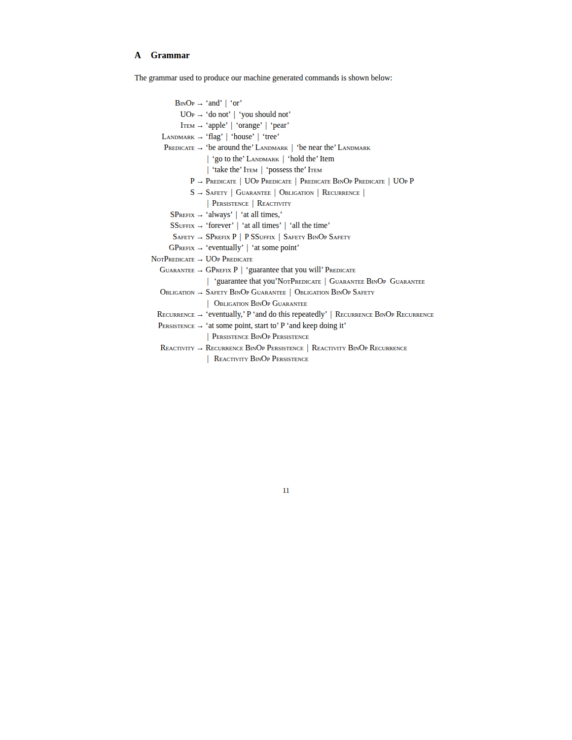AGrammar
The grammar used to produce our machine generated commands is shown below:
| BinOp | → | ‘and’ / ‘or’ |
| UOp | → | ‘do not’ / ‘you should not’ |
| Item | → | ‘apple’ / ‘orange’ / ‘pear’ |
| Landmark | → | ‘flag’ / ‘house’ / ‘tree’ |
| Predicate | → | ‘be around the’ Landmark / ‘be near the’ Landmark |
| | | / ‘go to the’ Landmark / ‘hold the’ Item |
| | | / ‘take the’ Item / ‘possess the’ Item |
| P | → | Predicate / UOp Predicate / Predicate BinOp Predicate / UOp P |
| S | → | Safety / Guarantee / Obligation / Recurrence / |
| | | / Persistence / Reactivity |
| SPrefix | → | ‘always’ / ‘at all times,’ |
| SSuffix | → | ‘forever’ / ‘at all times’ / ‘all the time’ |
| Safety | → | SPrefix P / P SSuffix / Safety BinOp Safety |
| GPrefix | → | ‘eventually’ / ‘at some point’ |
| NotPredicate | → | UOp Predicate |
| Guarantee | → | GPrefix P / ‘guarantee that you will’ Predicate |
| | | / ‘guarantee that you’ NotPredicate / Guarantee BinOp Guarantee |
| Obligation | → | Safety BinOp Guarantee / Obligation BinOp Safety |
| | | / Obligation BinOp Guarantee |
| Recurrence | → | ‘eventually,’ P ‘and do this repeatedly’ / Recurrence BinOp Recurrence |
| Persistence | → | ‘at some point, start to’ P ‘and keep doing it’ |
| | | / Persistence BinOp Persistence |
| Reactivity | → | Recurrence BinOp Persistence / Reactivity BinOp Recurrence |
| | | / Reactivity BinOp Persistence |
11